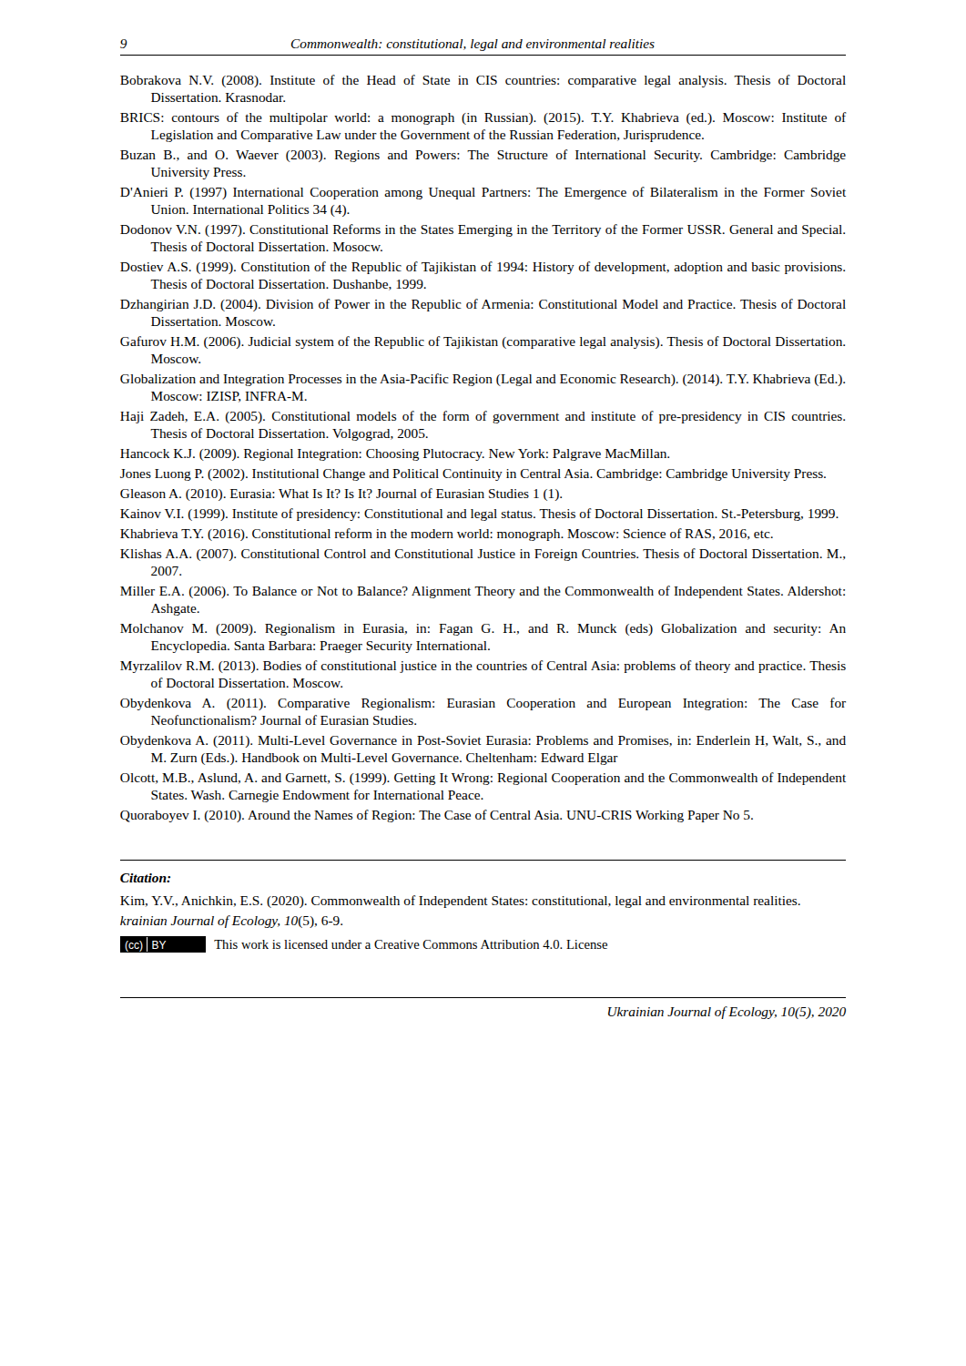9 Commonwealth: constitutional, legal and environmental realities
Bobrakova N.V. (2008). Institute of the Head of State in CIS countries: comparative legal analysis. Thesis of Doctoral Dissertation. Krasnodar.
BRICS: contours of the multipolar world: a monograph (in Russian). (2015). T.Y. Khabrieva (ed.). Moscow: Institute of Legislation and Comparative Law under the Government of the Russian Federation, Jurisprudence.
Buzan B., and O. Waever (2003). Regions and Powers: The Structure of International Security. Cambridge: Cambridge University Press.
D'Anieri P. (1997) International Cooperation among Unequal Partners: The Emergence of Bilateralism in the Former Soviet Union. International Politics 34 (4).
Dodonov V.N. (1997). Constitutional Reforms in the States Emerging in the Territory of the Former USSR. General and Special. Thesis of Doctoral Dissertation. Mosocw.
Dostiev A.S. (1999). Constitution of the Republic of Tajikistan of 1994: History of development, adoption and basic provisions. Thesis of Doctoral Dissertation. Dushanbe, 1999.
Dzhangirian J.D. (2004). Division of Power in the Republic of Armenia: Constitutional Model and Practice. Thesis of Doctoral Dissertation. Moscow.
Gafurov H.M. (2006). Judicial system of the Republic of Tajikistan (comparative legal analysis). Thesis of Doctoral Dissertation. Moscow.
Globalization and Integration Processes in the Asia-Pacific Region (Legal and Economic Research). (2014). T.Y. Khabrieva (Ed.). Moscow: IZISP, INFRA-M.
Haji Zadeh, E.A. (2005). Constitutional models of the form of government and institute of pre-presidency in CIS countries. Thesis of Doctoral Dissertation. Volgograd, 2005.
Hancock K.J. (2009). Regional Integration: Choosing Plutocracy. New York: Palgrave MacMillan.
Jones Luong P. (2002). Institutional Change and Political Continuity in Central Asia. Cambridge: Cambridge University Press.
Gleason A. (2010). Eurasia: What Is It? Is It? Journal of Eurasian Studies 1 (1).
Kainov V.I. (1999). Institute of presidency: Constitutional and legal status. Thesis of Doctoral Dissertation. St.-Petersburg, 1999.
Khabrieva T.Y. (2016). Constitutional reform in the modern world: monograph. Moscow: Science of RAS, 2016, etc.
Klishas A.A. (2007). Constitutional Control and Constitutional Justice in Foreign Countries. Thesis of Doctoral Dissertation. M., 2007.
Miller E.A. (2006). To Balance or Not to Balance? Alignment Theory and the Commonwealth of Independent States. Aldershot: Ashgate.
Molchanov M. (2009). Regionalism in Eurasia, in: Fagan G. H., and R. Munck (eds) Globalization and security: An Encyclopedia. Santa Barbara: Praeger Security International.
Myrzalilov R.M. (2013). Bodies of constitutional justice in the countries of Central Asia: problems of theory and practice. Thesis of Doctoral Dissertation. Moscow.
Obydenkova A. (2011). Comparative Regionalism: Eurasian Cooperation and European Integration: The Case for Neofunctionalism? Journal of Eurasian Studies.
Obydenkova A. (2011). Multi-Level Governance in Post-Soviet Eurasia: Problems and Promises, in: Enderlein H, Walt, S., and M. Zurn (Eds.). Handbook on Multi-Level Governance. Cheltenham: Edward Elgar
Olcott, M.B., Aslund, A. and Garnett, S. (1999). Getting It Wrong: Regional Cooperation and the Commonwealth of Independent States. Wash. Carnegie Endowment for International Peace.
Quoraboyev I. (2010). Around the Names of Region: The Case of Central Asia. UNU-CRIS Working Paper No 5.
Citation:
Kim, Y.V., Anichkin, E.S. (2020). Commonwealth of Independent States: constitutional, legal and environmental realities.
krainian Journal of Ecology, 10(5), 6-9.
(cc) BY This work is licensed under a Creative Commons Attribution 4.0. License
Ukrainian Journal of Ecology, 10(5), 2020